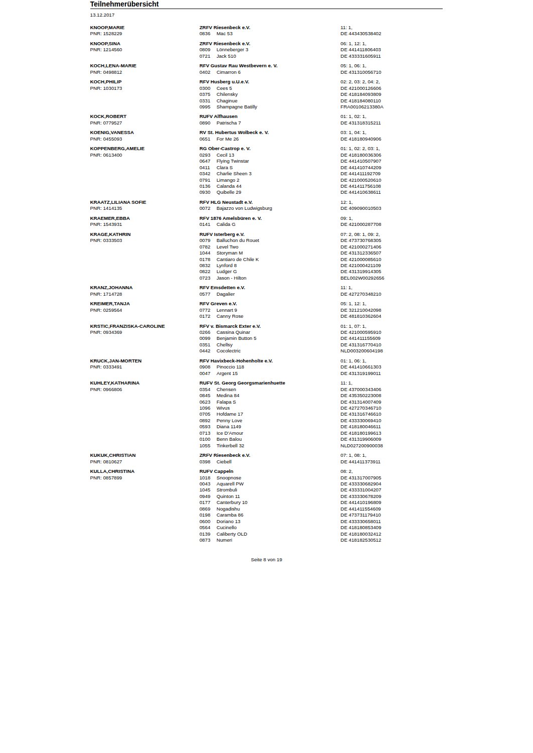Teilnehmerübersicht
13.12.2017
| KNOOP,MARIE PNR: 1528229 | ZRFV Riesenbeck e.V. / 0836 / Mac 53 / | 11: 1, DE 443430538402 |
| KNOOP,SINA PNR: 1214560 | ZRFV Riesenbeck e.V. / 0809 / Lönneberger 3 / / 0721 / Jack 510 / | 06: 1, 12: 1, DE 441411806403 DE 433331605911 |
| KOCH,LENA-MARIE PNR: 0498812 | RFV Gustav Rau Westbevern e. V. / 0402 / Cimarron 6 / | 05: 1, 06: 1, DE 431310056710 |
| KOCH,PHILIP PNR: 1030173 | RFV Husberg u.U.e.V. / 0300 / Cees 5 / / 0375 / Chilensky / / 0331 / Chaginue / / 0995 / Shampagne Batilly / | 02: 2, 03: 2, 04: 2, DE 421000126606 DE 418184093809 DE 418184080110 FRA00106213380A |
| KOCK,ROBERT PNR: 0779527 | RUFV Alfhausen / 0890 / Patrischa 7 / | 01: 1, 02: 1, DE 431318315211 |
| KOENIG,VANESSA PNR: 0455093 | RV St. Hubertus Wolbeck e. V. / 0651 / For Me 26 / | 03: 1, 04: 1, DE 418180940906 |
| KOPPENBERG,AMELIE PNR: 0613400 | RG Ober-Castrop e. V. / 0293 / Cecil 13 / / 0647 / Flying Twinstar / / 0411 / Clara S / / 0342 / Charlie Sheen 3 / / 0791 / Limango 2 / / 0136 / Calanda 44 / / 0930 / Quibelle 29 / | 01: 1, 02: 2, 03: 1, DE 418180036306 DE 441410507907 DE 441410744209 DE 441411192709 DE 421000520610 DE 441411756108 DE 441410638611 |
| KRAATZ,LILIANA SOFIE PNR: 1414135 | RFV HLG Neustadt e.V. / 0072 / Bajazzo von Ludwigsburg / | 12: 1, DE 409090010503 |
| KRAEMER,EBBA PNR: 1543931 | RFV 1876 Amelsbüren e. V. / 0141 / Calida G / | 09: 1, DE 421000287708 |
| KRAGE,KATHRIN PNR: 0333503 | RUFV Isterberg e.V. / 0079 / Balluchon du Rouet / / 0782 / Level Two / / 1044 / Storyman M / / 0178 / Cantiaro de Chile K / / 0832 / Lynford 8 / / 0822 / Ludger G / / 0723 / Jason - Hilton / | 07: 2, 08: 1, 09: 2, DE 473730768305 DE 421000271406 DE 431312336507 DE 421000085610 DE 421000421109 DE 431319914305 BEL002W00292656 |
| KRANZ,JOHANNA PNR: 1714728 | RFV Emsdetten e.V. / 0577 / Dagalier / | 11: 1, DE 427270348210 |
| KREIMER,TANJA PNR: 0259564 | RFV Greven e.V. / 0772 / Lennart 9 / / 0172 / Canny Rose / | 05: 1, 12: 1, DE 321210042098 DE 481810362604 |
| KRSTIC,FRANZISKA-CAROLINE PNR: 0934369 | RFV v. Bismarck Exter e.V. / 0266 / Cassina Quinar / / 0099 / Benjamin Button 5 / / 0351 / Chellsy / / 0442 / Cocolectric / | 01: 1, 07: 1, DE 421000595910 DE 441411155609 DE 431316770410 NLD003200604198 |
| KRUCK,JAN-MORTEN PNR: 0333491 | RFV Havixbeck-Hohenholte e.V. / 0908 / Pinoccio 118 / / 0047 / Argent 15 / | 01: 1, 06: 1, DE 441410661303 DE 431319199011 |
| KUHLEY,KATHARINA PNR: 0966806 | RUFV St. Georg Georgsmarienhuette / 0354 / Chensen / / 0845 / Medina 84 / / 0623 / Falapa S / / 1096 / Wivus / / 0705 / Hofdame 17 / / 0892 / Penny Love / / 0593 / Diana 1149 / / 0713 / Ice D'Amour / / 0100 / Benn Balou / / 1055 / Tinkerbell 32 / | 11: 1, DE 437000343406 DE 435350223008 DE 431314007409 DE 427270346710 DE 431316746610 DE 433330069410 DE 418180046611 DE 418180199613 DE 431319906009 NLD027200900038 |
| KUKUK,CHRISTIAN PNR: 0810627 | ZRFV Riesenbeck e.V. / 0398 / Ciebell / | 07: 1, 08: 1, DE 441411373911 |
| KULLA,CHRISTINA PNR: 0857899 | RUFV Cappeln / 1018 / Snoopnose / / 0043 / Aquarell PW / / 1045 / Strombuli / / 0949 / Quinton 11 / / 0177 / Canterbury 10 / / 0869 / Nogadishu / / 0198 / Caramba 86 / / 0600 / Doriano 13 / / 0564 / Cucinello / / 0139 / Caliberty OLD / / 0873 / Numeri / | 08: 2, DE 431317007905 DE 433330682904 DE 433331004207 DE 433330678209 DE 441410196809 DE 441411554609 DE 473731179410 DE 433330658011 DE 418180853409 DE 418180032412 DE 418182530512 |
Seite 8 von 19